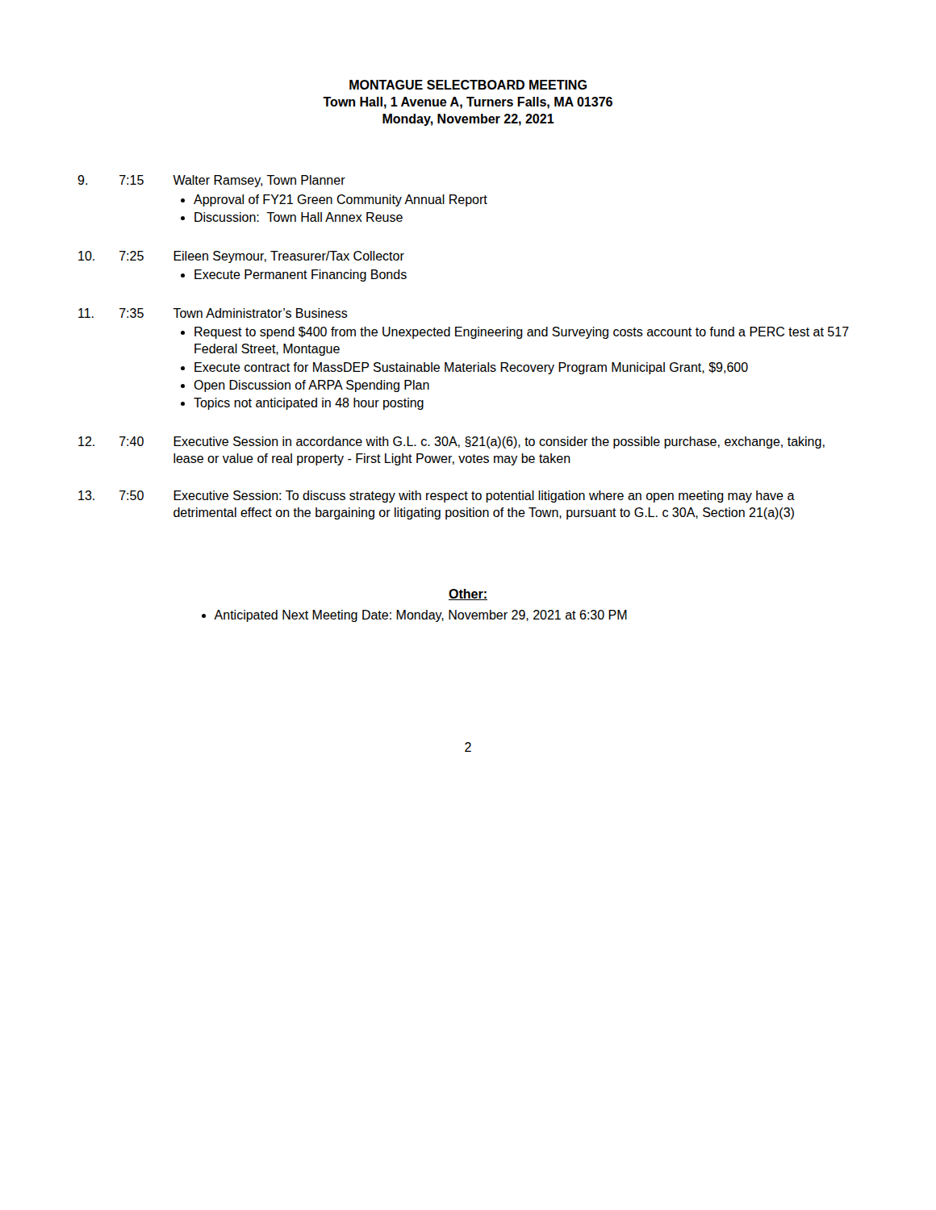MONTAGUE SELECTBOARD MEETING
Town Hall, 1 Avenue A, Turners Falls, MA 01376
Monday, November 22, 2021
9.
7:15
Walter Ramsey, Town Planner
Approval of FY21 Green Community Annual Report
Discussion: Town Hall Annex Reuse
10.
7:25
Eileen Seymour, Treasurer/Tax Collector
Execute Permanent Financing Bonds
11.
7:35
Town Administrator’s Business
Request to spend $400 from the Unexpected Engineering and Surveying costs account to fund a PERC test at 517 Federal Street, Montague
Execute contract for MassDEP Sustainable Materials Recovery Program Municipal Grant, $9,600
Open Discussion of ARPA Spending Plan
Topics not anticipated in 48 hour posting
12.
7:40
Executive Session in accordance with G.L. c. 30A, §21(a)(6), to consider the possible purchase, exchange, taking, lease or value of real property - First Light Power, votes may be taken
13.
7:50
Executive Session: To discuss strategy with respect to potential litigation where an open meeting may have a detrimental effect on the bargaining or litigating position of the Town, pursuant to G.L. c 30A, Section 21(a)(3)
Other:
Anticipated Next Meeting Date: Monday, November 29, 2021 at 6:30 PM
2